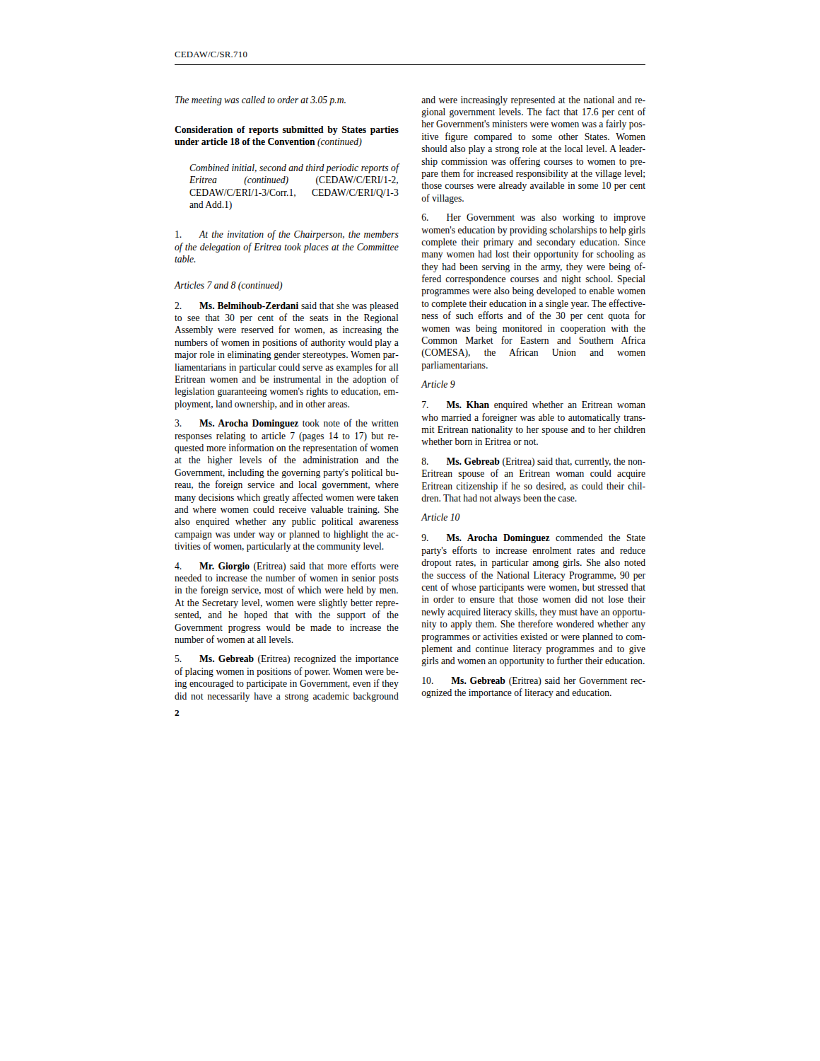CEDAW/C/SR.710
The meeting was called to order at 3.05 p.m.
Consideration of reports submitted by States parties under article 18 of the Convention (continued)
Combined initial, second and third periodic reports of Eritrea (continued) (CEDAW/C/ERI/1-2, CEDAW/C/ERI/1-3/Corr.1, CEDAW/C/ERI/Q/1-3 and Add.1)
1. At the invitation of the Chairperson, the members of the delegation of Eritrea took places at the Committee table.
Articles 7 and 8 (continued)
2. Ms. Belmihoub-Zerdani said that she was pleased to see that 30 per cent of the seats in the Regional Assembly were reserved for women, as increasing the numbers of women in positions of authority would play a major role in eliminating gender stereotypes. Women parliamentarians in particular could serve as examples for all Eritrean women and be instrumental in the adoption of legislation guaranteeing women's rights to education, employment, land ownership, and in other areas.
3. Ms. Arocha Dominguez took note of the written responses relating to article 7 (pages 14 to 17) but requested more information on the representation of women at the higher levels of the administration and the Government, including the governing party's political bureau, the foreign service and local government, where many decisions which greatly affected women were taken and where women could receive valuable training. She also enquired whether any public political awareness campaign was under way or planned to highlight the activities of women, particularly at the community level.
4. Mr. Giorgio (Eritrea) said that more efforts were needed to increase the number of women in senior posts in the foreign service, most of which were held by men. At the Secretary level, women were slightly better represented, and he hoped that with the support of the Government progress would be made to increase the number of women at all levels.
5. Ms. Gebreab (Eritrea) recognized the importance of placing women in positions of power. Women were being encouraged to participate in Government, even if they did not necessarily have a strong academic background and were increasingly represented at the national and regional government levels. The fact that 17.6 per cent of her Government's ministers were women was a fairly positive figure compared to some other States. Women should also play a strong role at the local level. A leadership commission was offering courses to women to prepare them for increased responsibility at the village level; those courses were already available in some 10 per cent of villages.
6. Her Government was also working to improve women's education by providing scholarships to help girls complete their primary and secondary education. Since many women had lost their opportunity for schooling as they had been serving in the army, they were being offered correspondence courses and night school. Special programmes were also being developed to enable women to complete their education in a single year. The effectiveness of such efforts and of the 30 per cent quota for women was being monitored in cooperation with the Common Market for Eastern and Southern Africa (COMESA), the African Union and women parliamentarians.
Article 9
7. Ms. Khan enquired whether an Eritrean woman who married a foreigner was able to automatically transmit Eritrean nationality to her spouse and to her children whether born in Eritrea or not.
8. Ms. Gebreab (Eritrea) said that, currently, the non-Eritrean spouse of an Eritrean woman could acquire Eritrean citizenship if he so desired, as could their children. That had not always been the case.
Article 10
9. Ms. Arocha Dominguez commended the State party's efforts to increase enrolment rates and reduce dropout rates, in particular among girls. She also noted the success of the National Literacy Programme, 90 per cent of whose participants were women, but stressed that in order to ensure that those women did not lose their newly acquired literacy skills, they must have an opportunity to apply them. She therefore wondered whether any programmes or activities existed or were planned to complement and continue literacy programmes and to give girls and women an opportunity to further their education.
10. Ms. Gebreab (Eritrea) said her Government recognized the importance of literacy and education.
2